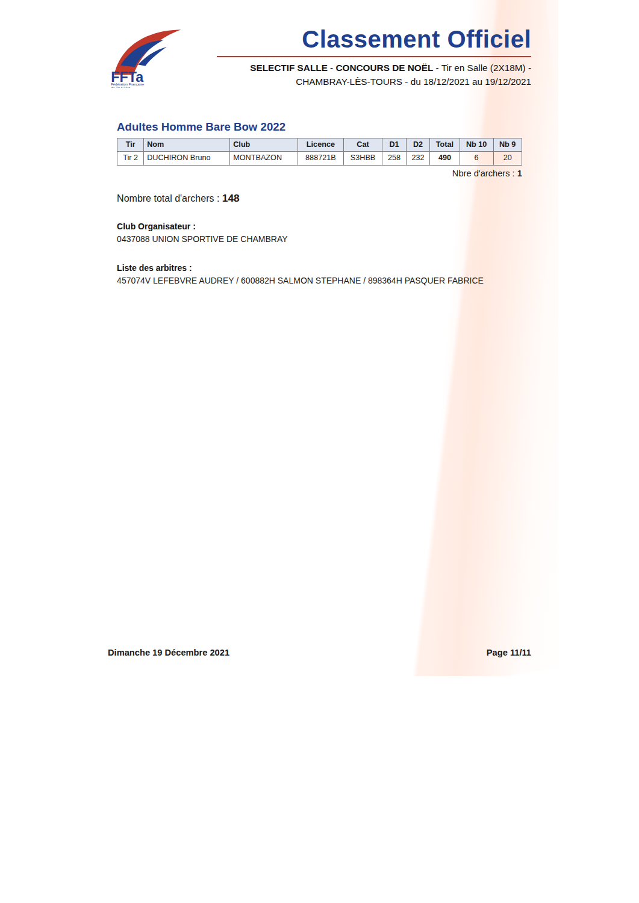FFTa Fédération Française de Tir à l'Arc
Classement Officiel
SELECTIF SALLE - CONCOURS DE NOËL - Tir en Salle (2X18M) - CHAMBRAY-LÈS-TOURS - du 18/12/2021 au 19/12/2021
Adultes Homme Bare Bow 2022
| Tir | Nom | Club | Licence | Cat | D1 | D2 | Total | Nb 10 | Nb 9 |
| --- | --- | --- | --- | --- | --- | --- | --- | --- | --- |
| Tir 2 | DUCHIRON Bruno | MONTBAZON | 888721B | S3HBB | 258 | 232 | 490 | 6 | 20 |
Nbre d'archers : 1
Nombre total d'archers : 148
Club Organisateur :
0437088 UNION SPORTIVE DE CHAMBRAY
Liste des arbitres :
457074V LEFEBVRE AUDREY / 600882H SALMON STEPHANE / 898364H PASQUER FABRICE
Dimanche 19 Décembre 2021
Page 11/11